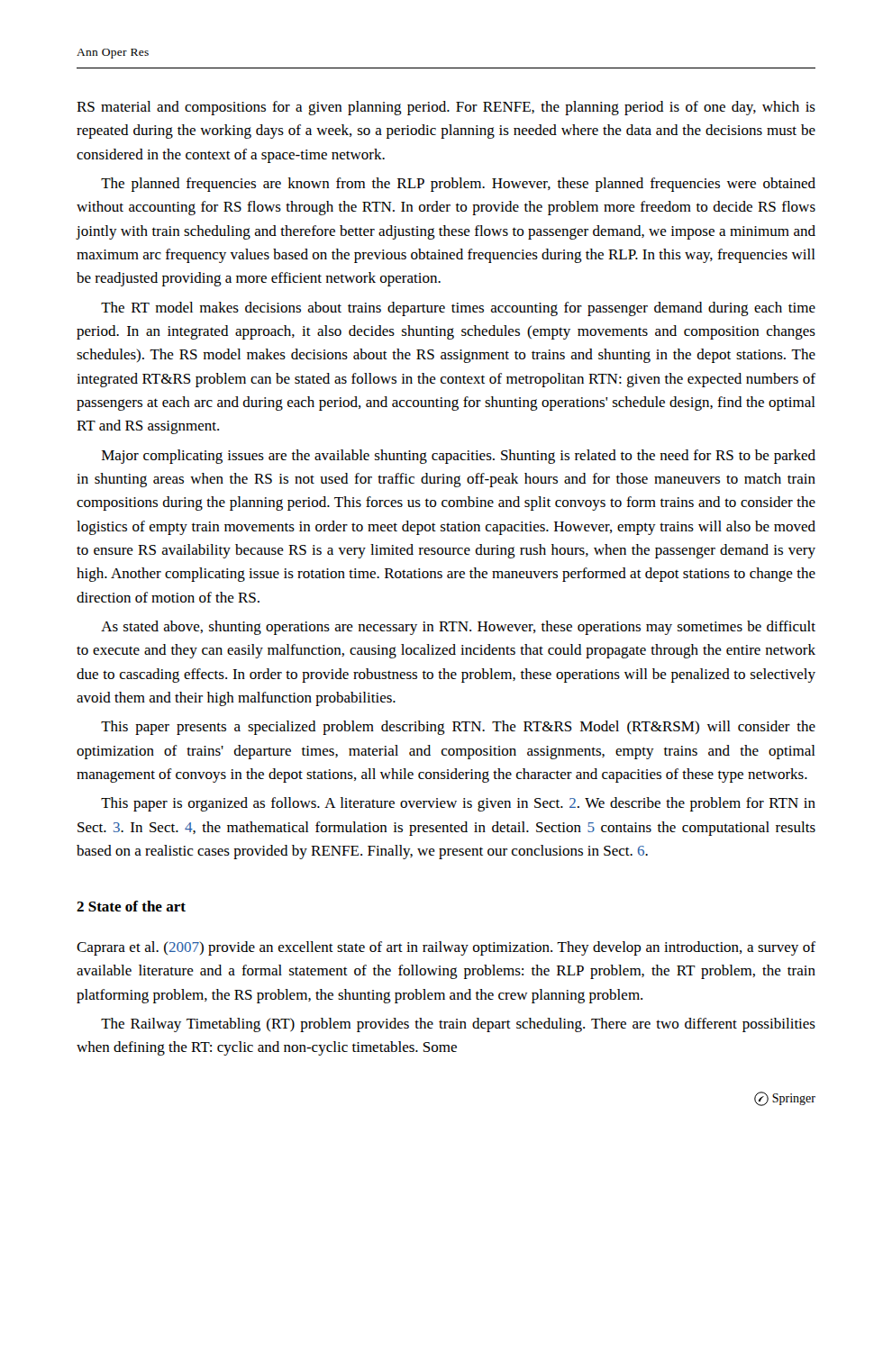Ann Oper Res
RS material and compositions for a given planning period. For RENFE, the planning period is of one day, which is repeated during the working days of a week, so a periodic planning is needed where the data and the decisions must be considered in the context of a space-time network.
The planned frequencies are known from the RLP problem. However, these planned frequencies were obtained without accounting for RS flows through the RTN. In order to provide the problem more freedom to decide RS flows jointly with train scheduling and therefore better adjusting these flows to passenger demand, we impose a minimum and maximum arc frequency values based on the previous obtained frequencies during the RLP. In this way, frequencies will be readjusted providing a more efficient network operation.
The RT model makes decisions about trains departure times accounting for passenger demand during each time period. In an integrated approach, it also decides shunting schedules (empty movements and composition changes schedules). The RS model makes decisions about the RS assignment to trains and shunting in the depot stations. The integrated RT&RS problem can be stated as follows in the context of metropolitan RTN: given the expected numbers of passengers at each arc and during each period, and accounting for shunting operations' schedule design, find the optimal RT and RS assignment.
Major complicating issues are the available shunting capacities. Shunting is related to the need for RS to be parked in shunting areas when the RS is not used for traffic during off-peak hours and for those maneuvers to match train compositions during the planning period. This forces us to combine and split convoys to form trains and to consider the logistics of empty train movements in order to meet depot station capacities. However, empty trains will also be moved to ensure RS availability because RS is a very limited resource during rush hours, when the passenger demand is very high. Another complicating issue is rotation time. Rotations are the maneuvers performed at depot stations to change the direction of motion of the RS.
As stated above, shunting operations are necessary in RTN. However, these operations may sometimes be difficult to execute and they can easily malfunction, causing localized incidents that could propagate through the entire network due to cascading effects. In order to provide robustness to the problem, these operations will be penalized to selectively avoid them and their high malfunction probabilities.
This paper presents a specialized problem describing RTN. The RT&RS Model (RT&RSM) will consider the optimization of trains' departure times, material and composition assignments, empty trains and the optimal management of convoys in the depot stations, all while considering the character and capacities of these type networks.
This paper is organized as follows. A literature overview is given in Sect. 2. We describe the problem for RTN in Sect. 3. In Sect. 4, the mathematical formulation is presented in detail. Section 5 contains the computational results based on a realistic cases provided by RENFE. Finally, we present our conclusions in Sect. 6.
2 State of the art
Caprara et al. (2007) provide an excellent state of art in railway optimization. They develop an introduction, a survey of available literature and a formal statement of the following problems: the RLP problem, the RT problem, the train platforming problem, the RS problem, the shunting problem and the crew planning problem.
The Railway Timetabling (RT) problem provides the train depart scheduling. There are two different possibilities when defining the RT: cyclic and non-cyclic timetables. Some
Springer